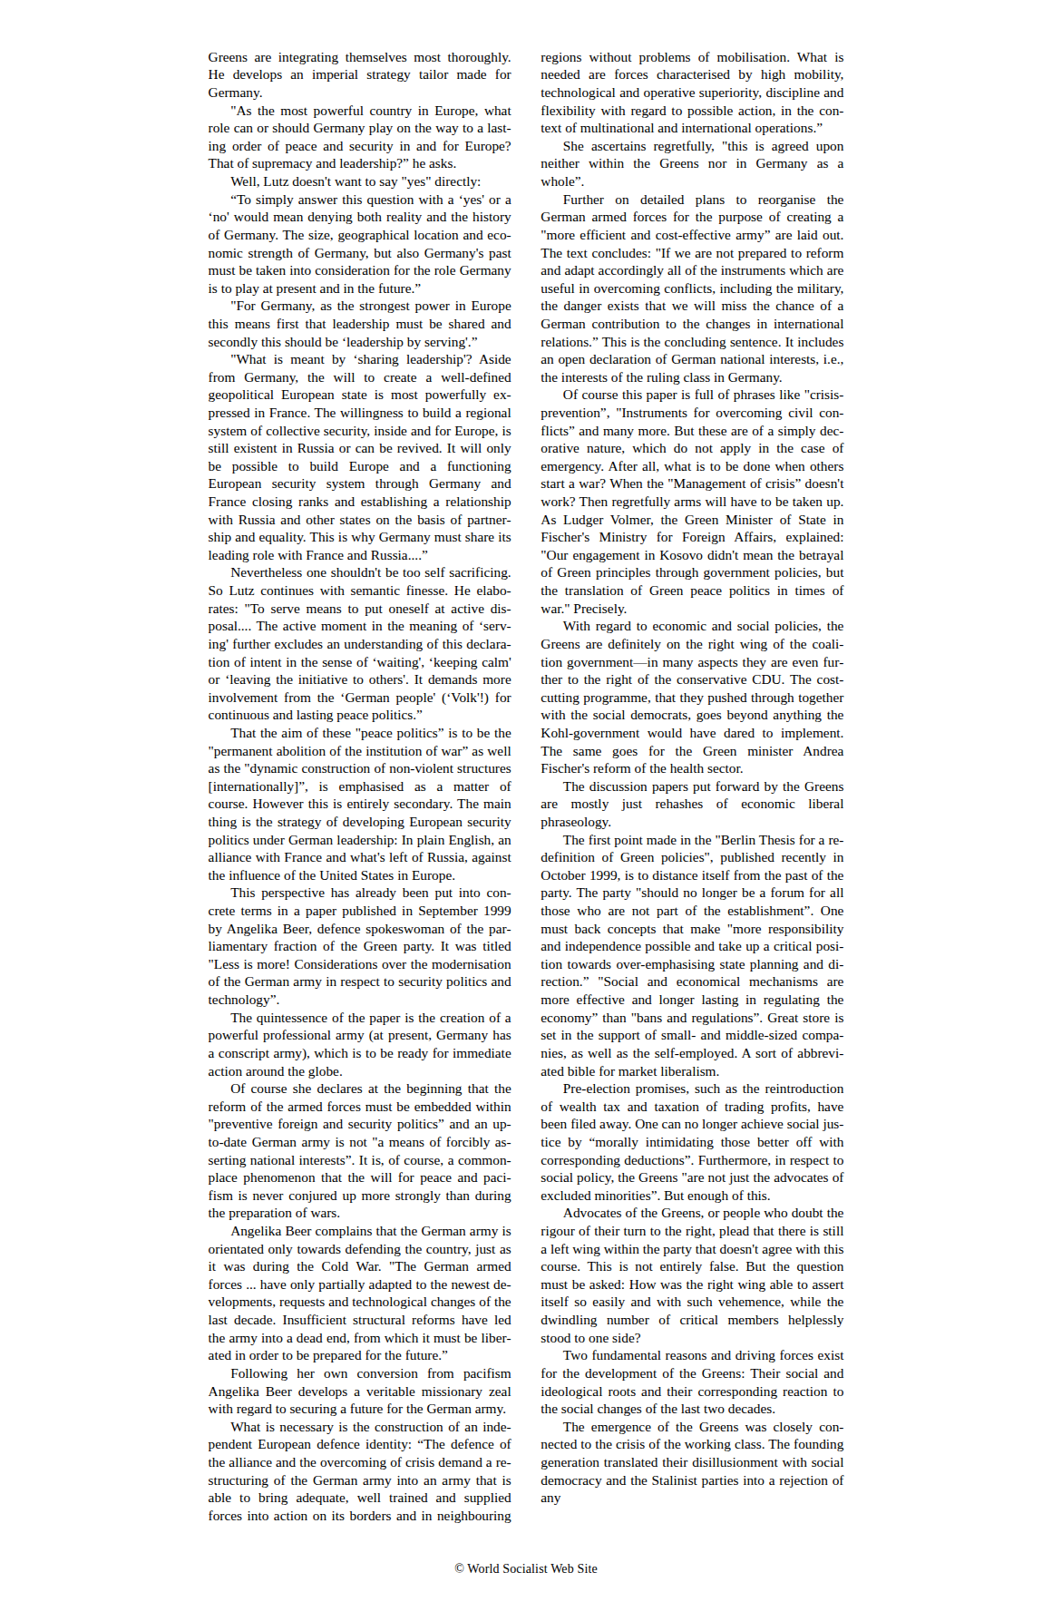Greens are integrating themselves most thoroughly. He develops an imperial strategy tailor made for Germany.
"As the most powerful country in Europe, what role can or should Germany play on the way to a lasting order of peace and security in and for Europe? That of supremacy and leadership?” he asks.
Well, Lutz doesn't want to say "yes" directly:
“To simply answer this question with a ‘yes' or a ‘no' would mean denying both reality and the history of Germany. The size, geographical location and economic strength of Germany, but also Germany's past must be taken into consideration for the role Germany is to play at present and in the future.”
"For Germany, as the strongest power in Europe this means first that leadership must be shared and secondly this should be ‘leadership by serving'.”
"What is meant by ‘sharing leadership'? Aside from Germany, the will to create a well-defined geopolitical European state is most powerfully expressed in France. The willingness to build a regional system of collective security, inside and for Europe, is still existent in Russia or can be revived. It will only be possible to build Europe and a functioning European security system through Germany and France closing ranks and establishing a relationship with Russia and other states on the basis of partnership and equality. This is why Germany must share its leading role with France and Russia....”
Nevertheless one shouldn't be too self sacrificing. So Lutz continues with semantic finesse. He elaborates: "To serve means to put oneself at active disposal.... The active moment in the meaning of ‘serving' further excludes an understanding of this declaration of intent in the sense of ‘waiting', ‘keeping calm' or ‘leaving the initiative to others'. It demands more involvement from the ‘German people' (‘Volk'!) for continuous and lasting peace politics.”
That the aim of these "peace politics” is to be the "permanent abolition of the institution of war” as well as the "dynamic construction of non-violent structures [internationally]”, is emphasised as a matter of course. However this is entirely secondary. The main thing is the strategy of developing European security politics under German leadership: In plain English, an alliance with France and what's left of Russia, against the influence of the United States in Europe.
This perspective has already been put into concrete terms in a paper published in September 1999 by Angelika Beer, defence spokeswoman of the parliamentary fraction of the Green party. It was titled "Less is more! Considerations over the modernisation of the German army in respect to security politics and technology”.
The quintessence of the paper is the creation of a powerful professional army (at present, Germany has a conscript army), which is to be ready for immediate action around the globe.
Of course she declares at the beginning that the reform of the armed forces must be embedded within "preventive foreign and security politics” and an up-to-date German army is not "a means of forcibly asserting national interests”. It is, of course, a commonplace phenomenon that the will for peace and pacifism is never conjured up more strongly than during the preparation of wars.
Angelika Beer complains that the German army is orientated only towards defending the country, just as it was during the Cold War. "The German armed forces ... have only partially adapted to the newest developments, requests and technological changes of the last decade. Insufficient structural reforms have led the army into a dead end, from which it must be liberated in order to be prepared for the future.”
Following her own conversion from pacifism Angelika Beer develops a veritable missionary zeal with regard to securing a future for the German army.
What is necessary is the construction of an independent European defence identity: “The defence of the alliance and the overcoming of crisis demand a restructuring of the German army into an army that is able to bring adequate, well trained and supplied forces into action on its borders and in neighbouring regions without problems of mobilisation. What is needed are forces characterised by high mobility, technological and operative superiority, discipline and flexibility with regard to possible action, in the context of multinational and international operations.”
She ascertains regretfully, "this is agreed upon neither within the Greens nor in Germany as a whole”.
Further on detailed plans to reorganise the German armed forces for the purpose of creating a "more efficient and cost-effective army” are laid out. The text concludes: "If we are not prepared to reform and adapt accordingly all of the instruments which are useful in overcoming conflicts, including the military, the danger exists that we will miss the chance of a German contribution to the changes in international relations.” This is the concluding sentence. It includes an open declaration of German national interests, i.e., the interests of the ruling class in Germany.
Of course this paper is full of phrases like "crisis-prevention”, "Instruments for overcoming civil conflicts” and many more. But these are of a simply decorative nature, which do not apply in the case of emergency. After all, what is to be done when others start a war? When the "Management of crisis” doesn't work? Then regretfully arms will have to be taken up. As Ludger Volmer, the Green Minister of State in Fischer's Ministry for Foreign Affairs, explained: "Our engagement in Kosovo didn't mean the betrayal of Green principles through government policies, but the translation of Green peace politics in times of war." Precisely.
With regard to economic and social policies, the Greens are definitely on the right wing of the coalition government—in many aspects they are even further to the right of the conservative CDU. The cost-cutting programme, that they pushed through together with the social democrats, goes beyond anything the Kohl-government would have dared to implement. The same goes for the Green minister Andrea Fischer's reform of the health sector.
The discussion papers put forward by the Greens are mostly just rehashes of economic liberal phraseology.
The first point made in the "Berlin Thesis for a redefinition of Green policies", published recently in October 1999, is to distance itself from the past of the party. The party "should no longer be a forum for all those who are not part of the establishment”. One must back concepts that make "more responsibility and independence possible and take up a critical position towards over-emphasising state planning and direction.” "Social and economical mechanisms are more effective and longer lasting in regulating the economy” than "bans and regulations”. Great store is set in the support of small- and middle-sized companies, as well as the self-employed. A sort of abbreviated bible for market liberalism.
Pre-election promises, such as the reintroduction of wealth tax and taxation of trading profits, have been filed away. One can no longer achieve social justice by “morally intimidating those better off with corresponding deductions”. Furthermore, in respect to social policy, the Greens "are not just the advocates of excluded minorities”. But enough of this.
Advocates of the Greens, or people who doubt the rigour of their turn to the right, plead that there is still a left wing within the party that doesn't agree with this course. This is not entirely false. But the question must be asked: How was the right wing able to assert itself so easily and with such vehemence, while the dwindling number of critical members helplessly stood to one side?
Two fundamental reasons and driving forces exist for the development of the Greens: Their social and ideological roots and their corresponding reaction to the social changes of the last two decades.
The emergence of the Greens was closely connected to the crisis of the working class. The founding generation translated their disillusionment with social democracy and the Stalinist parties into a rejection of any
© World Socialist Web Site